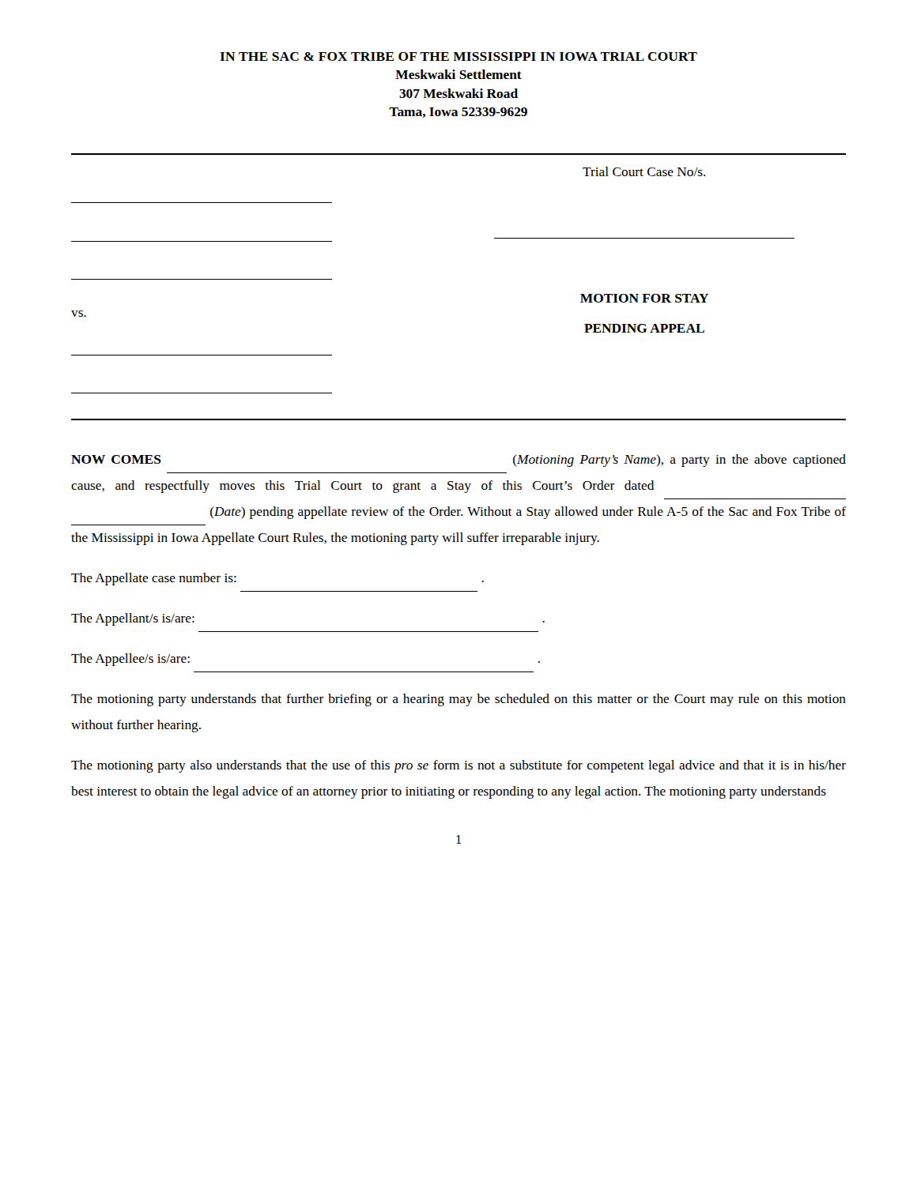IN THE SAC & FOX TRIBE OF THE MISSISSIPPI IN IOWA TRIAL COURT
Meskwaki Settlement
307 Meskwaki Road
Tama, Iowa 52339-9629
| | Trial Court Case No/s. |
| vs. | MOTION FOR STAY PENDING APPEAL |
NOW COMES (Motioning Party’s Name), a party in the above captioned cause, and respectfully moves this Trial Court to grant a Stay of this Court’s Order dated (Date) pending appellate review of the Order. Without a Stay allowed under Rule A-5 of the Sac and Fox Tribe of the Mississippi in Iowa Appellate Court Rules, the motioning party will suffer irreparable injury.
The Appellate case number is: .
The Appellant/s is/are: .
The Appellee/s is/are: .
The motioning party understands that further briefing or a hearing may be scheduled on this matter or the Court may rule on this motion without further hearing.
The motioning party also understands that the use of this pro se form is not a substitute for competent legal advice and that it is in his/her best interest to obtain the legal advice of an attorney prior to initiating or responding to any legal action. The motioning party understands
1